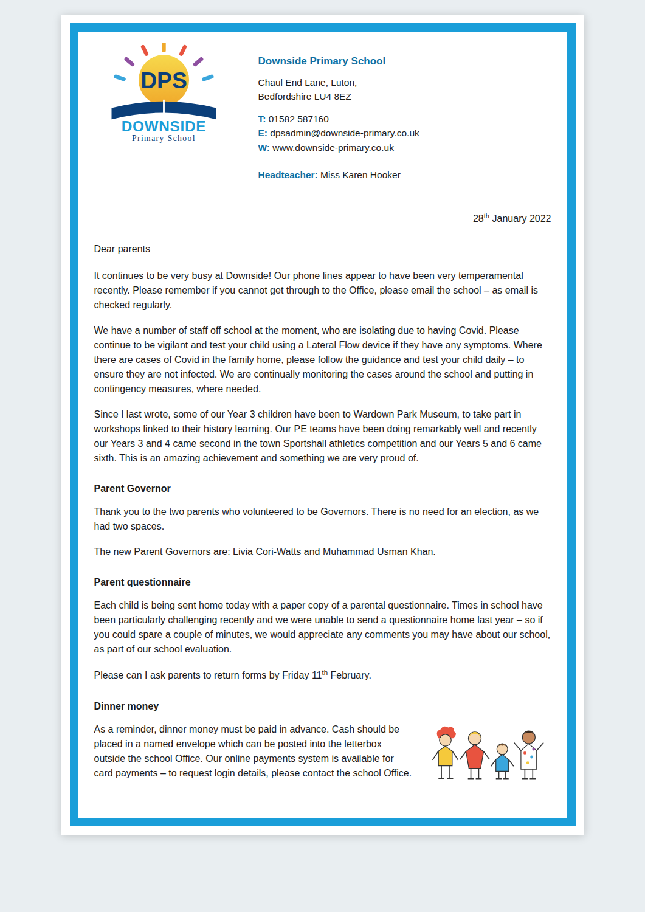DPS DOWNSIDE Primary School
Downside Primary School
Chaul End Lane, Luton,
Bedfordshire LU4 8EZ
T: 01582 587160
E: dpsadmin@downside-primary.co.uk
W: www.downside-primary.co.uk
Headteacher: Miss Karen Hooker
28th January 2022
Dear parents
It continues to be very busy at Downside! Our phone lines appear to have been very temperamental recently. Please remember if you cannot get through to the Office, please email the school – as email is checked regularly.
We have a number of staff off school at the moment, who are isolating due to having Covid. Please continue to be vigilant and test your child using a Lateral Flow device if they have any symptoms. Where there are cases of Covid in the family home, please follow the guidance and test your child daily – to ensure they are not infected. We are continually monitoring the cases around the school and putting in contingency measures, where needed.
Since I last wrote, some of our Year 3 children have been to Wardown Park Museum, to take part in workshops linked to their history learning. Our PE teams have been doing remarkably well and recently our Years 3 and 4 came second in the town Sportshall athletics competition and our Years 5 and 6 came sixth. This is an amazing achievement and something we are very proud of.
Parent Governor
Thank you to the two parents who volunteered to be Governors. There is no need for an election, as we had two spaces.
The new Parent Governors are: Livia Cori-Watts and Muhammad Usman Khan.
Parent questionnaire
Each child is being sent home today with a paper copy of a parental questionnaire. Times in school have been particularly challenging recently and we were unable to send a questionnaire home last year – so if you could spare a couple of minutes, we would appreciate any comments you may have about our school, as part of our school evaluation.
Please can I ask parents to return forms by Friday 11th February.
Dinner money
As a reminder, dinner money must be paid in advance. Cash should be placed in a named envelope which can be posted into the letterbox outside the school Office. Our online payments system is available for card payments – to request login details, please contact the school Office.